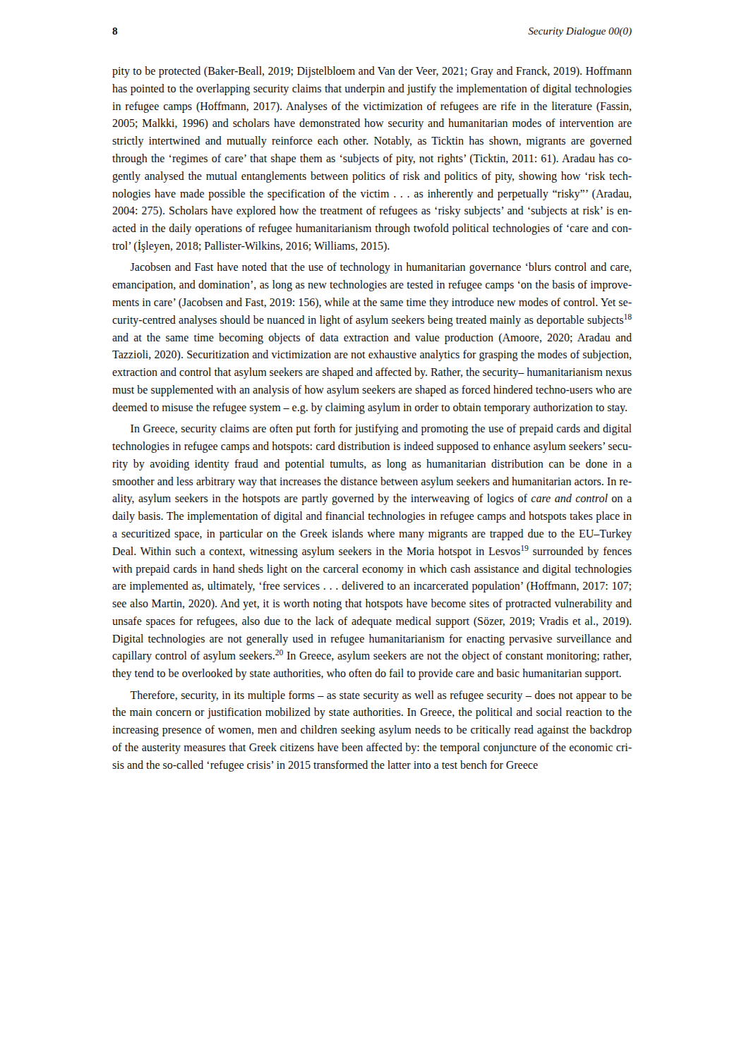8 Security Dialogue 00(0)
pity to be protected (Baker-Beall, 2019; Dijstelbloem and Van der Veer, 2021; Gray and Franck, 2019). Hoffmann has pointed to the overlapping security claims that underpin and justify the implementation of digital technologies in refugee camps (Hoffmann, 2017). Analyses of the victimization of refugees are rife in the literature (Fassin, 2005; Malkki, 1996) and scholars have demonstrated how security and humanitarian modes of intervention are strictly intertwined and mutually reinforce each other. Notably, as Ticktin has shown, migrants are governed through the ‘regimes of care’ that shape them as ‘subjects of pity, not rights’ (Ticktin, 2011: 61). Aradau has cogently analysed the mutual entanglements between politics of risk and politics of pity, showing how ‘risk technologies have made possible the specification of the victim . . . as inherently and perpetually “risky”’ (Aradau, 2004: 275). Scholars have explored how the treatment of refugees as ‘risky subjects’ and ‘subjects at risk’ is enacted in the daily operations of refugee humanitarianism through twofold political technologies of ‘care and control’ (İşleyen, 2018; Pallister-Wilkins, 2016; Williams, 2015).
Jacobsen and Fast have noted that the use of technology in humanitarian governance ‘blurs control and care, emancipation, and domination’, as long as new technologies are tested in refugee camps ‘on the basis of improvements in care’ (Jacobsen and Fast, 2019: 156), while at the same time they introduce new modes of control. Yet security-centred analyses should be nuanced in light of asylum seekers being treated mainly as deportable subjects18 and at the same time becoming objects of data extraction and value production (Amoore, 2020; Aradau and Tazzioli, 2020). Securitization and victimization are not exhaustive analytics for grasping the modes of subjection, extraction and control that asylum seekers are shaped and affected by. Rather, the security– humanitarianism nexus must be supplemented with an analysis of how asylum seekers are shaped as forced hindered techno-users who are deemed to misuse the refugee system – e.g. by claiming asylum in order to obtain temporary authorization to stay.
In Greece, security claims are often put forth for justifying and promoting the use of prepaid cards and digital technologies in refugee camps and hotspots: card distribution is indeed supposed to enhance asylum seekers’ security by avoiding identity fraud and potential tumults, as long as humanitarian distribution can be done in a smoother and less arbitrary way that increases the distance between asylum seekers and humanitarian actors. In reality, asylum seekers in the hotspots are partly governed by the interweaving of logics of care and control on a daily basis. The implementation of digital and financial technologies in refugee camps and hotspots takes place in a securitized space, in particular on the Greek islands where many migrants are trapped due to the EU–Turkey Deal. Within such a context, witnessing asylum seekers in the Moria hotspot in Lesvos19 surrounded by fences with prepaid cards in hand sheds light on the carceral economy in which cash assistance and digital technologies are implemented as, ultimately, ‘free services . . . delivered to an incarcerated population’ (Hoffmann, 2017: 107; see also Martin, 2020). And yet, it is worth noting that hotspots have become sites of protracted vulnerability and unsafe spaces for refugees, also due to the lack of adequate medical support (Sözer, 2019; Vradis et al., 2019). Digital technologies are not generally used in refugee humanitarianism for enacting pervasive surveillance and capillary control of asylum seekers.20 In Greece, asylum seekers are not the object of constant monitoring; rather, they tend to be overlooked by state authorities, who often do fail to provide care and basic humanitarian support.
Therefore, security, in its multiple forms – as state security as well as refugee security – does not appear to be the main concern or justification mobilized by state authorities. In Greece, the political and social reaction to the increasing presence of women, men and children seeking asylum needs to be critically read against the backdrop of the austerity measures that Greek citizens have been affected by: the temporal conjuncture of the economic crisis and the so-called ‘refugee crisis’ in 2015 transformed the latter into a test bench for Greece